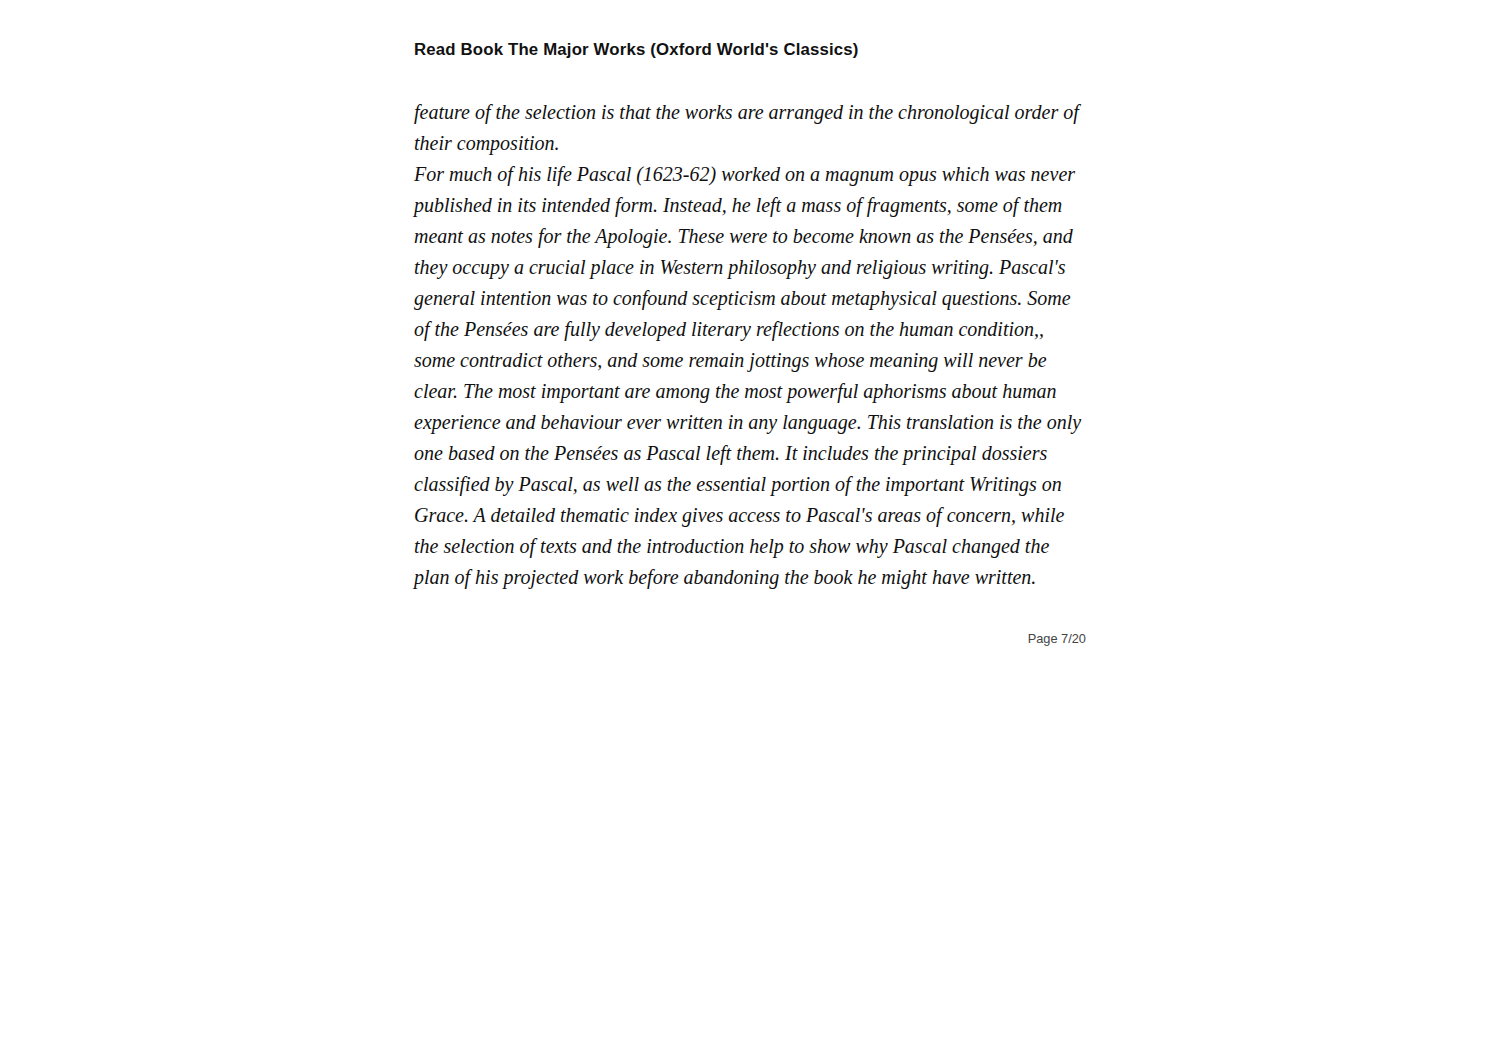Read Book The Major Works (Oxford World's Classics)
feature of the selection is that the works are arranged in the chronological order of their composition.
For much of his life Pascal (1623-62) worked on a magnum opus which was never published in its intended form. Instead, he left a mass of fragments, some of them meant as notes for the Apologie. These were to become known as the Pensées, and they occupy a crucial place in Western philosophy and religious writing. Pascal's general intention was to confound scepticism about metaphysical questions. Some of the Pensées are fully developed literary reflections on the human condition,, some contradict others, and some remain jottings whose meaning will never be clear. The most important are among the most powerful aphorisms about human experience and behaviour ever written in any language. This translation is the only one based on the Pensées as Pascal left them. It includes the principal dossiers classified by Pascal, as well as the essential portion of the important Writings on Grace. A detailed thematic index gives access to Pascal's areas of concern, while the selection of texts and the introduction help to show why Pascal changed the plan of his projected work before abandoning the book he might have written.
Page 7/20